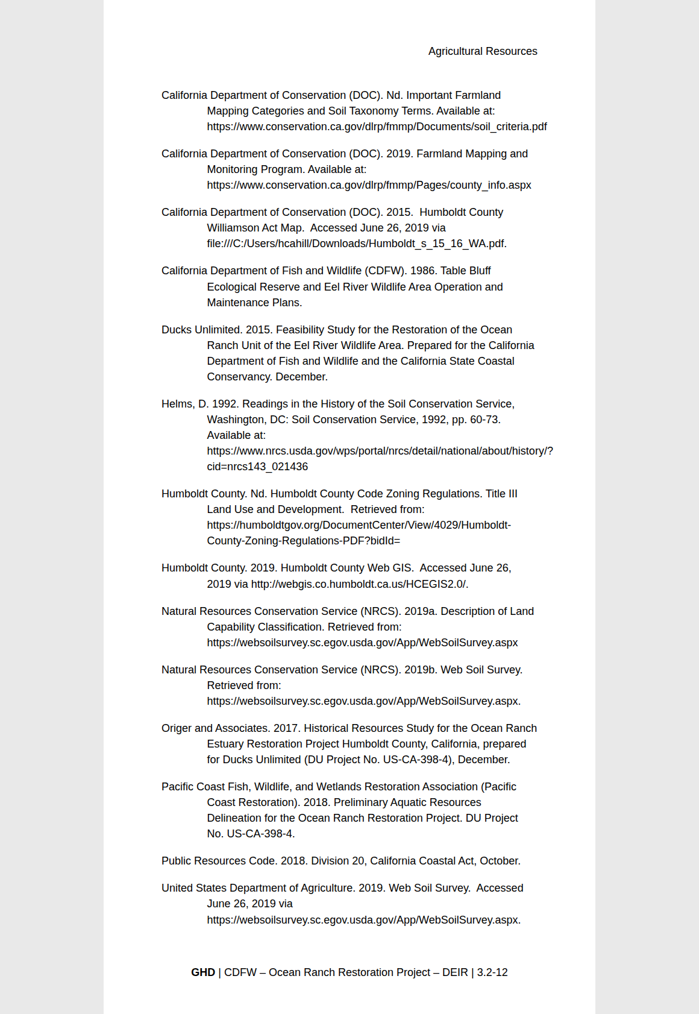Agricultural Resources
California Department of Conservation (DOC). Nd. Important Farmland Mapping Categories and Soil Taxonomy Terms. Available at: https://www.conservation.ca.gov/dlrp/fmmp/Documents/soil_criteria.pdf
California Department of Conservation (DOC). 2019. Farmland Mapping and Monitoring Program. Available at: https://www.conservation.ca.gov/dlrp/fmmp/Pages/county_info.aspx
California Department of Conservation (DOC). 2015. Humboldt County Williamson Act Map. Accessed June 26, 2019 via file:///C:/Users/hcahill/Downloads/Humboldt_s_15_16_WA.pdf.
California Department of Fish and Wildlife (CDFW). 1986. Table Bluff Ecological Reserve and Eel River Wildlife Area Operation and Maintenance Plans.
Ducks Unlimited. 2015. Feasibility Study for the Restoration of the Ocean Ranch Unit of the Eel River Wildlife Area. Prepared for the California Department of Fish and Wildlife and the California State Coastal Conservancy. December.
Helms, D. 1992. Readings in the History of the Soil Conservation Service, Washington, DC: Soil Conservation Service, 1992, pp. 60-73. Available at: https://www.nrcs.usda.gov/wps/portal/nrcs/detail/national/about/history/?cid=nrcs143_021436
Humboldt County. Nd. Humboldt County Code Zoning Regulations. Title III Land Use and Development. Retrieved from: https://humboldtgov.org/DocumentCenter/View/4029/Humboldt-County-Zoning-Regulations-PDF?bidId=
Humboldt County. 2019. Humboldt County Web GIS. Accessed June 26, 2019 via http://webgis.co.humboldt.ca.us/HCEGIS2.0/.
Natural Resources Conservation Service (NRCS). 2019a. Description of Land Capability Classification. Retrieved from: https://websoilsurvey.sc.egov.usda.gov/App/WebSoilSurvey.aspx
Natural Resources Conservation Service (NRCS). 2019b. Web Soil Survey. Retrieved from: https://websoilsurvey.sc.egov.usda.gov/App/WebSoilSurvey.aspx.
Origer and Associates. 2017. Historical Resources Study for the Ocean Ranch Estuary Restoration Project Humboldt County, California, prepared for Ducks Unlimited (DU Project No. US-CA-398-4), December.
Pacific Coast Fish, Wildlife, and Wetlands Restoration Association (Pacific Coast Restoration). 2018. Preliminary Aquatic Resources Delineation for the Ocean Ranch Restoration Project. DU Project No. US-CA-398-4.
Public Resources Code. 2018. Division 20, California Coastal Act, October.
United States Department of Agriculture. 2019. Web Soil Survey. Accessed June 26, 2019 via https://websoilsurvey.sc.egov.usda.gov/App/WebSoilSurvey.aspx.
GHD | CDFW – Ocean Ranch Restoration Project – DEIR | 3.2-12